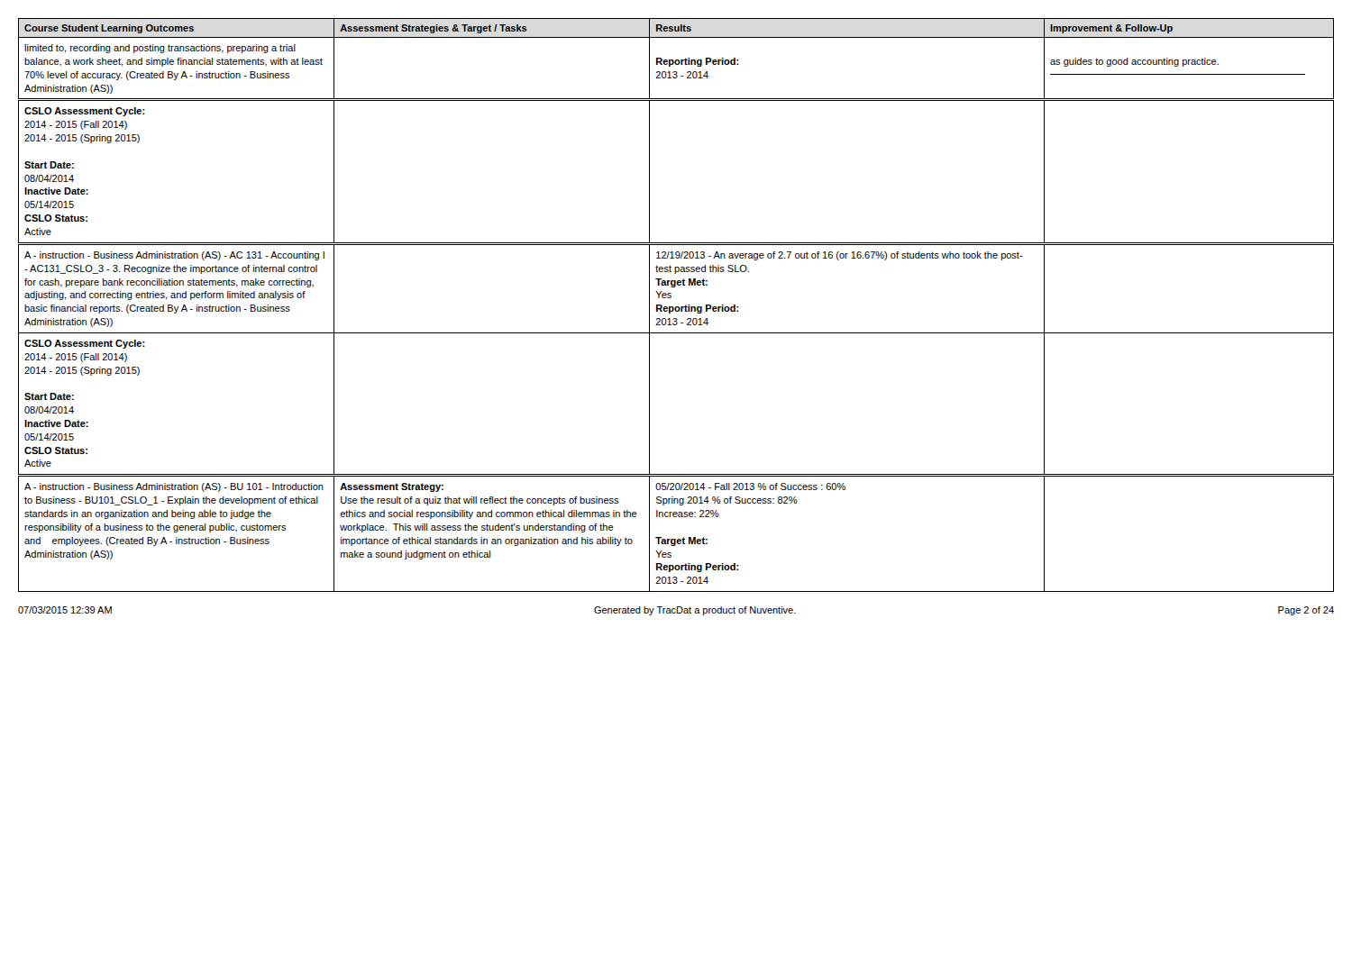| Course Student Learning Outcomes | Assessment Strategies & Target / Tasks | Results | Improvement & Follow-Up |
| --- | --- | --- | --- |
| limited to, recording and posting transactions, preparing a trial balance, a work sheet, and simple financial statements, with at least 70% level of accuracy. (Created By A - instruction - Business Administration (AS)) | | Reporting Period: 2013 - 2014 | as guides to good accounting practice. |
| CSLO Assessment Cycle: 2014 - 2015 (Fall 2014) 2014 - 2015 (Spring 2015) Start Date: 08/04/2014 Inactive Date: 05/14/2015 CSLO Status: Active | | | |
| A - instruction - Business Administration (AS) - AC 131 - Accounting I - AC131_CSLO_3 - 3. Recognize the importance of internal control for cash, prepare bank reconciliation statements, make correcting, adjusting, and correcting entries, and perform limited analysis of basic financial reports. (Created By A - instruction - Business Administration (AS)) | | 12/19/2013 - An average of 2.7 out of 16 (or 16.67%) of students who took the post-test passed this SLO. Target Met: Yes Reporting Period: 2013 - 2014 | |
| CSLO Assessment Cycle: 2014 - 2015 (Fall 2014) 2014 - 2015 (Spring 2015) Start Date: 08/04/2014 Inactive Date: 05/14/2015 CSLO Status: Active | | | |
| A - instruction - Business Administration (AS) - BU 101 - Introduction to Business - BU101_CSLO_1 - Explain the development of ethical standards in an organization and being able to judge the responsibility of a business to the general public, customers and employees. (Created By A - instruction - Business Administration (AS)) | Assessment Strategy: Use the result of a quiz that will reflect the concepts of business ethics and social responsibility and common ethical dilemmas in the workplace. This will assess the student's understanding of the importance of ethical standards in an organization and his ability to make a sound judgment on ethical | 05/20/2014 - Fall 2013 % of Success : 60% Spring 2014 % of Success: 82% Increase: 22% Target Met: Yes Reporting Period: 2013 - 2014 | |
07/03/2015 12:39 AM
Generated by TracDat a product of Nuventive.
Page 2 of 24